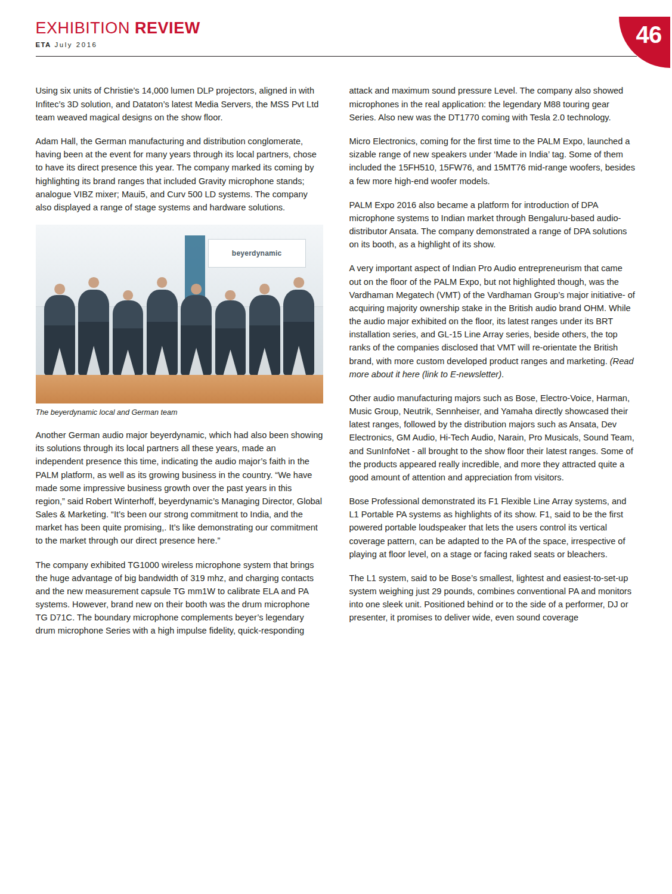46
Exhibition Review
ETA July 2016
Using six units of Christie’s 14,000 lumen DLP projectors, aligned in with Infitec’s 3D solution, and Dataton’s latest Media Servers, the MSS Pvt Ltd team weaved magical designs on the show floor.
Adam Hall, the German manufacturing and distribution conglomerate, having been at the event for many years through its local partners, chose to have its direct presence this year. The company marked its coming by highlighting its brand ranges that included Gravity microphone stands; analogue VIBZ mixer; Maui5, and Curv 500 LD systems. The company also displayed a range of stage systems and hardware solutions.
The beyerdynamic local and German team
Another German audio major beyerdynamic, which had also been showing its solutions through its local partners all these years, made an independent presence this time, indicating the audio major’s faith in the PALM platform, as well as its growing business in the country. “We have made some impressive business growth over the past years in this region,” said Robert Winterhoff, beyerdynamic’s Managing Director, Global Sales & Marketing. “It’s been our strong commitment to India, and the market has been quite promising,. It’s like demonstrating our commitment to the market through our direct presence here.”
The company exhibited TG1000 wireless microphone system that brings the huge advantage of big bandwidth of 319 mhz, and charging contacts and the new measurement capsule TG mm1W to calibrate ELA and PA systems. However, brand new on their booth was the drum microphone TG D71C. The boundary microphone complements beyer’s legendary drum microphone Series with a high impulse fidelity, quick-responding attack and maximum sound pressure Level. The company also showed microphones in the real application: the legendary M88 touring gear Series. Also new was the DT1770 coming with Tesla 2.0 technology.
Micro Electronics, coming for the first time to the PALM Expo, launched a sizable range of new speakers under ‘Made in India’ tag. Some of them included the 15FH510, 15FW76, and 15MT76 mid-range woofers, besides a few more high-end woofer models.
PALM Expo 2016 also became a platform for introduction of DPA microphone systems to Indian market through Bengaluru-based audio-distributor Ansata. The company demonstrated a range of DPA solutions on its booth, as a highlight of its show.
A very important aspect of Indian Pro Audio entrepreneurism that came out on the floor of the PALM Expo, but not highlighted though, was the Vardhaman Megatech (VMT) of the Vardhaman Group’s major initiative- of acquiring majority ownership stake in the British audio brand OHM. While the audio major exhibited on the floor, its latest ranges under its BRT installation series, and GL-15 Line Array series, beside others, the top ranks of the companies disclosed that VMT will re-orientate the British brand, with more custom developed product ranges and marketing. (Read more about it here (link to E-newsletter).
Other audio manufacturing majors such as Bose, Electro-Voice, Harman, Music Group, Neutrik, Sennheiser, and Yamaha directly showcased their latest ranges, followed by the distribution majors such as Ansata, Dev Electronics, GM Audio, Hi-Tech Audio, Narain, Pro Musicals, Sound Team, and SunInfoNet - all brought to the show floor their latest ranges. Some of the products appeared really incredible, and more they attracted quite a good amount of attention and appreciation from visitors.
Bose Professional demonstrated its F1 Flexible Line Array systems, and L1 Portable PA systems as highlights of its show. F1, said to be the first powered portable loudspeaker that lets the users control its vertical coverage pattern, can be adapted to the PA of the space, irrespective of playing at floor level, on a stage or facing raked seats or bleachers.
The L1 system, said to be Bose’s smallest, lightest and easiest-to-set-up system weighing just 29 pounds, combines conventional PA and monitors into one sleek unit. Positioned behind or to the side of a performer, DJ or presenter, it promises to deliver wide, even sound coverage